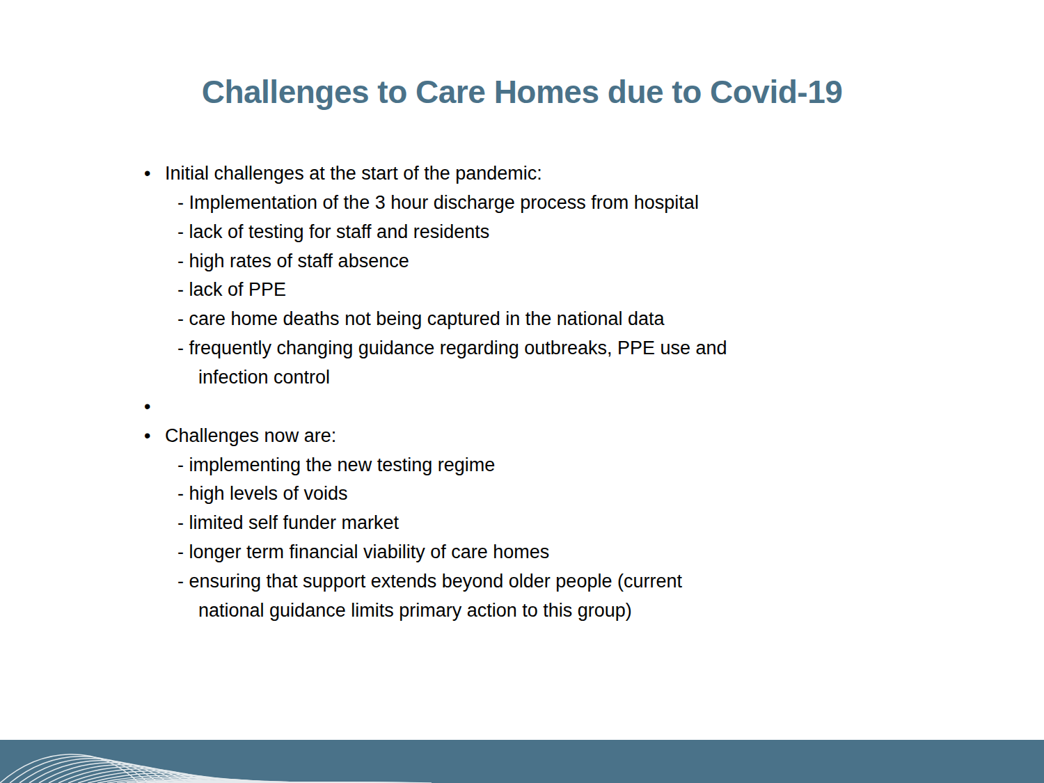Challenges to Care Homes due to Covid-19
Initial challenges at the start of the pandemic:
- Implementation of the 3 hour discharge process from hospital
- lack of testing for staff and residents
- high rates of staff absence
- lack of PPE
- care home deaths not being captured in the national data
- frequently changing guidance regarding outbreaks, PPE use andinfection control
Challenges now are:
- implementing the new testing regime
- high levels of voids
- limited self funder market
- longer term financial viability of care homes
- ensuring that support extends beyond older people (currentnational guidance limits primary action to this group)